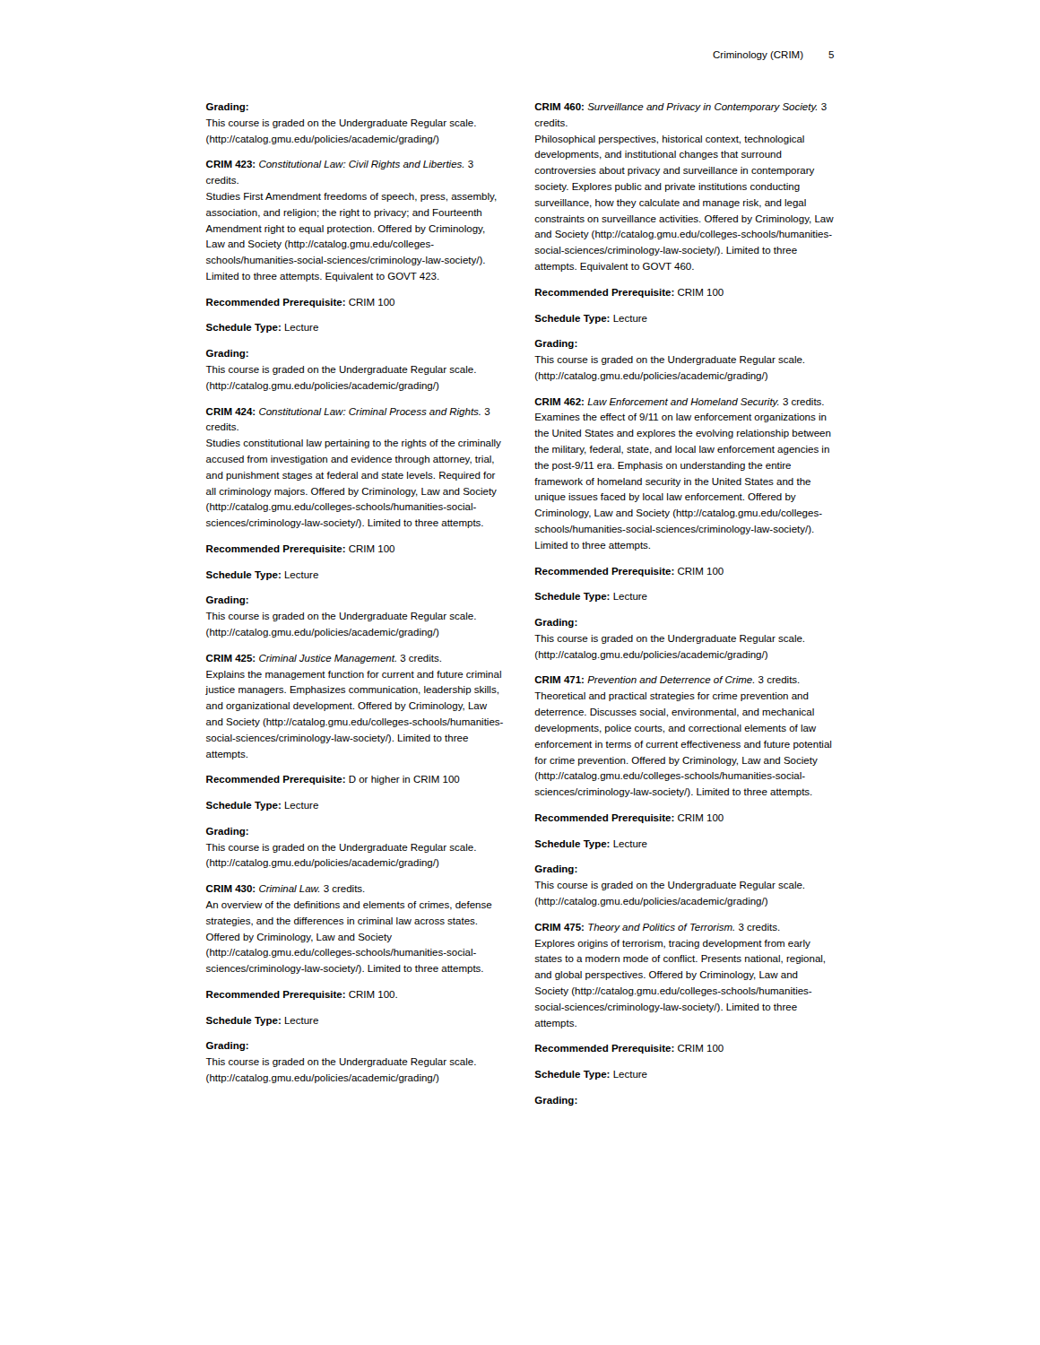Criminology (CRIM) 5
Grading:
This course is graded on the Undergraduate Regular scale. (http://catalog.gmu.edu/policies/academic/grading/)
CRIM 423: Constitutional Law: Civil Rights and Liberties. 3 credits.
Studies First Amendment freedoms of speech, press, assembly, association, and religion; the right to privacy; and Fourteenth Amendment right to equal protection. Offered by Criminology, Law and Society (http://catalog.gmu.edu/colleges-schools/humanities-social-sciences/criminology-law-society/). Limited to three attempts. Equivalent to GOVT 423.
Recommended Prerequisite: CRIM 100
Schedule Type: Lecture
Grading:
This course is graded on the Undergraduate Regular scale. (http://catalog.gmu.edu/policies/academic/grading/)
CRIM 424: Constitutional Law: Criminal Process and Rights. 3 credits.
Studies constitutional law pertaining to the rights of the criminally accused from investigation and evidence through attorney, trial, and punishment stages at federal and state levels. Required for all criminology majors. Offered by Criminology, Law and Society (http://catalog.gmu.edu/colleges-schools/humanities-social-sciences/criminology-law-society/). Limited to three attempts.
Recommended Prerequisite: CRIM 100
Schedule Type: Lecture
Grading:
This course is graded on the Undergraduate Regular scale. (http://catalog.gmu.edu/policies/academic/grading/)
CRIM 425: Criminal Justice Management. 3 credits.
Explains the management function for current and future criminal justice managers. Emphasizes communication, leadership skills, and organizational development. Offered by Criminology, Law and Society (http://catalog.gmu.edu/colleges-schools/humanities-social-sciences/criminology-law-society/). Limited to three attempts.
Recommended Prerequisite: D or higher in CRIM 100
Schedule Type: Lecture
Grading:
This course is graded on the Undergraduate Regular scale. (http://catalog.gmu.edu/policies/academic/grading/)
CRIM 430: Criminal Law. 3 credits.
An overview of the definitions and elements of crimes, defense strategies, and the differences in criminal law across states. Offered by Criminology, Law and Society (http://catalog.gmu.edu/colleges-schools/humanities-social-sciences/criminology-law-society/). Limited to three attempts.
Recommended Prerequisite: CRIM 100.
Schedule Type: Lecture
Grading:
This course is graded on the Undergraduate Regular scale. (http://catalog.gmu.edu/policies/academic/grading/)
CRIM 460: Surveillance and Privacy in Contemporary Society. 3 credits.
Philosophical perspectives, historical context, technological developments, and institutional changes that surround controversies about privacy and surveillance in contemporary society. Explores public and private institutions conducting surveillance, how they calculate and manage risk, and legal constraints on surveillance activities. Offered by Criminology, Law and Society (http://catalog.gmu.edu/colleges-schools/humanities-social-sciences/criminology-law-society/). Limited to three attempts. Equivalent to GOVT 460.
Recommended Prerequisite: CRIM 100
Schedule Type: Lecture
Grading:
This course is graded on the Undergraduate Regular scale. (http://catalog.gmu.edu/policies/academic/grading/)
CRIM 462: Law Enforcement and Homeland Security. 3 credits.
Examines the effect of 9/11 on law enforcement organizations in the United States and explores the evolving relationship between the military, federal, state, and local law enforcement agencies in the post-9/11 era. Emphasis on understanding the entire framework of homeland security in the United States and the unique issues faced by local law enforcement. Offered by Criminology, Law and Society (http://catalog.gmu.edu/colleges-schools/humanities-social-sciences/criminology-law-society/). Limited to three attempts.
Recommended Prerequisite: CRIM 100
Schedule Type: Lecture
Grading:
This course is graded on the Undergraduate Regular scale. (http://catalog.gmu.edu/policies/academic/grading/)
CRIM 471: Prevention and Deterrence of Crime. 3 credits.
Theoretical and practical strategies for crime prevention and deterrence. Discusses social, environmental, and mechanical developments, police courts, and correctional elements of law enforcement in terms of current effectiveness and future potential for crime prevention. Offered by Criminology, Law and Society (http://catalog.gmu.edu/colleges-schools/humanities-social-sciences/criminology-law-society/). Limited to three attempts.
Recommended Prerequisite: CRIM 100
Schedule Type: Lecture
Grading:
This course is graded on the Undergraduate Regular scale. (http://catalog.gmu.edu/policies/academic/grading/)
CRIM 475: Theory and Politics of Terrorism. 3 credits.
Explores origins of terrorism, tracing development from early states to a modern mode of conflict. Presents national, regional, and global perspectives. Offered by Criminology, Law and Society (http://catalog.gmu.edu/colleges-schools/humanities-social-sciences/criminology-law-society/). Limited to three attempts.
Recommended Prerequisite: CRIM 100
Schedule Type: Lecture
Grading: